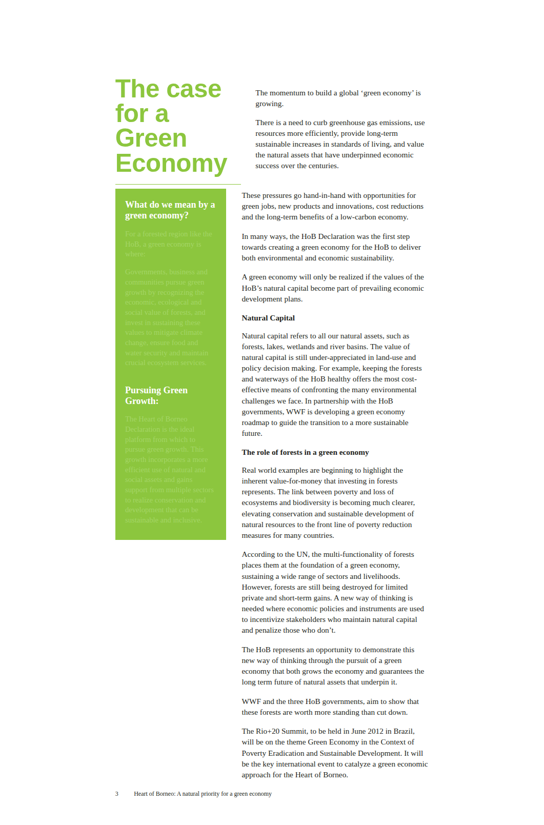The case for a Green Economy
The momentum to build a global ‘green economy’ is growing.
There is a need to curb greenhouse gas emissions, use resources more efficiently, provide long-term sustainable increases in standards of living, and value the natural assets that have underpinned economic success over the centuries.
What do we mean by a green economy?
For a forested region like the HoB, a green economy is where:
Governments, business and communities pursue green growth by recognizing the economic, ecological and social value of forests, and invest in sustaining these values to mitigate climate change, ensure food and water security and maintain crucial ecosystem services.
Pursuing Green Growth:
The Heart of Borneo Declaration is the ideal platform from which to pursue green growth. This growth incorporates a more efficient use of natural and social assets and gains support from multiple sectors to realize conservation and development that can be sustainable and inclusive.
These pressures go hand-in-hand with opportunities for green jobs, new products and innovations, cost reductions and the long-term benefits of a low-carbon economy.
In many ways, the HoB Declaration was the first step towards creating a green economy for the HoB to deliver both environmental and economic sustainability.
A green economy will only be realized if the values of the HoB’s natural capital become part of prevailing economic development plans.
Natural Capital
Natural capital refers to all our natural assets, such as forests, lakes, wetlands and river basins. The value of natural capital is still under-appreciated in land-use and policy decision making. For example, keeping the forests and waterways of the HoB healthy offers the most cost-effective means of confronting the many environmental challenges we face. In partnership with the HoB governments, WWF is developing a green economy roadmap to guide the transition to a more sustainable future.
The role of forests in a green economy
Real world examples are beginning to highlight the inherent value-for-money that investing in forests represents. The link between poverty and loss of ecosystems and biodiversity is becoming much clearer, elevating conservation and sustainable development of natural resources to the front line of poverty reduction measures for many countries.
According to the UN, the multi-functionality of forests places them at the foundation of a green economy, sustaining a wide range of sectors and livelihoods. However, forests are still being destroyed for limited private and short-term gains. A new way of thinking is needed where economic policies and instruments are used to incentivize stakeholders who maintain natural capital and penalize those who don’t.
The HoB represents an opportunity to demonstrate this new way of thinking through the pursuit of a green economy that both grows the economy and guarantees the long term future of natural assets that underpin it.
WWF and the three HoB governments, aim to show that these forests are worth more standing than cut down.
The Rio+20 Summit, to be held in June 2012 in Brazil, will be on the theme Green Economy in the Context of Poverty Eradication and Sustainable Development. It will be the key international event to catalyze a green economic approach for the Heart of Borneo.
3 Heart of Borneo: A natural priority for a green economy